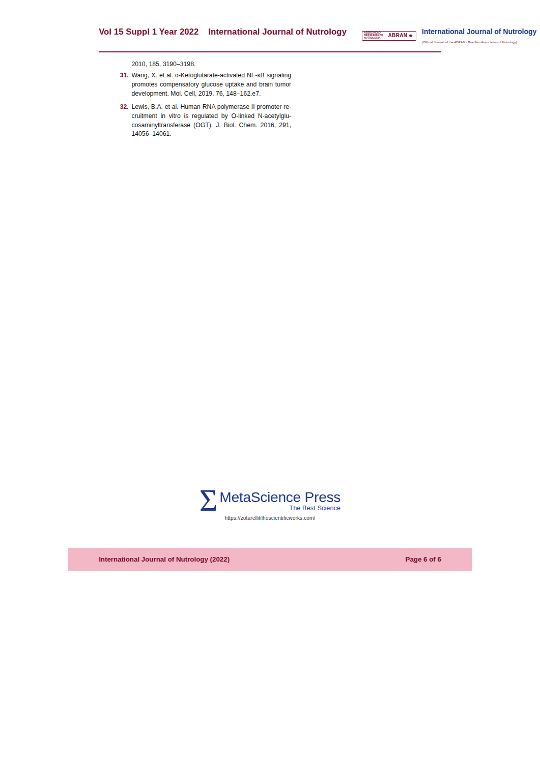Vol 15 Suppl 1 Year 2022 International Journal of Nutrology
ASSOCIAÇÃO BRASILEIRA DE NUTROLOGIA ABRAN ⚭ International Journal of Nutrology
(Official Journal of the ABRAN - Brazilian Association of Nutrology)
2010, 185, 3190–3198.
31. Wang, X. et al. ɑ-Ketoglutarate-activated NF-κB signaling promotes compensatory glucose uptake and brain tumor development. Mol. Cell, 2019, 76, 148–162.e7.
32. Lewis, B.A. et al. Human RNA polymerase II promoter recruitment in vitro is regulated by O-linked N-acetylglucosaminyltransferase (OGT). J. Biol. Chem. 2016, 291, 14056–14061.
Σ MetaScience Press The Best Science
https://zotarellifilhoscientificworks.com/
International Journal of Nutrology (2022)
Page 6 of 6